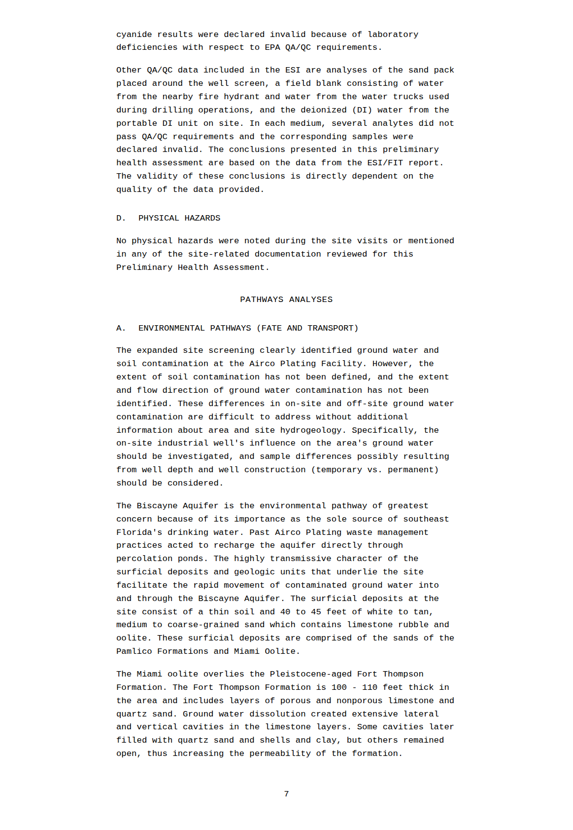cyanide results were declared invalid because of laboratory deficiencies with respect to EPA QA/QC requirements.
Other QA/QC data included in the ESI are analyses of the sand pack placed around the well screen, a field blank consisting of water from the nearby fire hydrant and water from the water trucks used during drilling operations, and the deionized (DI) water from the portable DI unit on site. In each medium, several analytes did not pass QA/QC requirements and the corresponding samples were declared invalid. The conclusions presented in this preliminary health assessment are based on the data from the ESI/FIT report. The validity of these conclusions is directly dependent on the quality of the data provided.
D. PHYSICAL HAZARDS
No physical hazards were noted during the site visits or mentioned in any of the site-related documentation reviewed for this Preliminary Health Assessment.
PATHWAYS ANALYSES
A. ENVIRONMENTAL PATHWAYS (FATE AND TRANSPORT)
The expanded site screening clearly identified ground water and soil contamination at the Airco Plating Facility. However, the extent of soil contamination has not been defined, and the extent and flow direction of ground water contamination has not been identified. These differences in on-site and off-site ground water contamination are difficult to address without additional information about area and site hydrogeology. Specifically, the on-site industrial well's influence on the area's ground water should be investigated, and sample differences possibly resulting from well depth and well construction (temporary vs. permanent) should be considered.
The Biscayne Aquifer is the environmental pathway of greatest concern because of its importance as the sole source of southeast Florida's drinking water. Past Airco Plating waste management practices acted to recharge the aquifer directly through percolation ponds. The highly transmissive character of the surficial deposits and geologic units that underlie the site facilitate the rapid movement of contaminated ground water into and through the Biscayne Aquifer. The surficial deposits at the site consist of a thin soil and 40 to 45 feet of white to tan, medium to coarse-grained sand which contains limestone rubble and oolite. These surficial deposits are comprised of the sands of the Pamlico Formations and Miami Oolite.
The Miami oolite overlies the Pleistocene-aged Fort Thompson Formation. The Fort Thompson Formation is 100 - 110 feet thick in the area and includes layers of porous and nonporous limestone and quartz sand. Ground water dissolution created extensive lateral and vertical cavities in the limestone layers. Some cavities later filled with quartz sand and shells and clay, but others remained open, thus increasing the permeability of the formation.
7